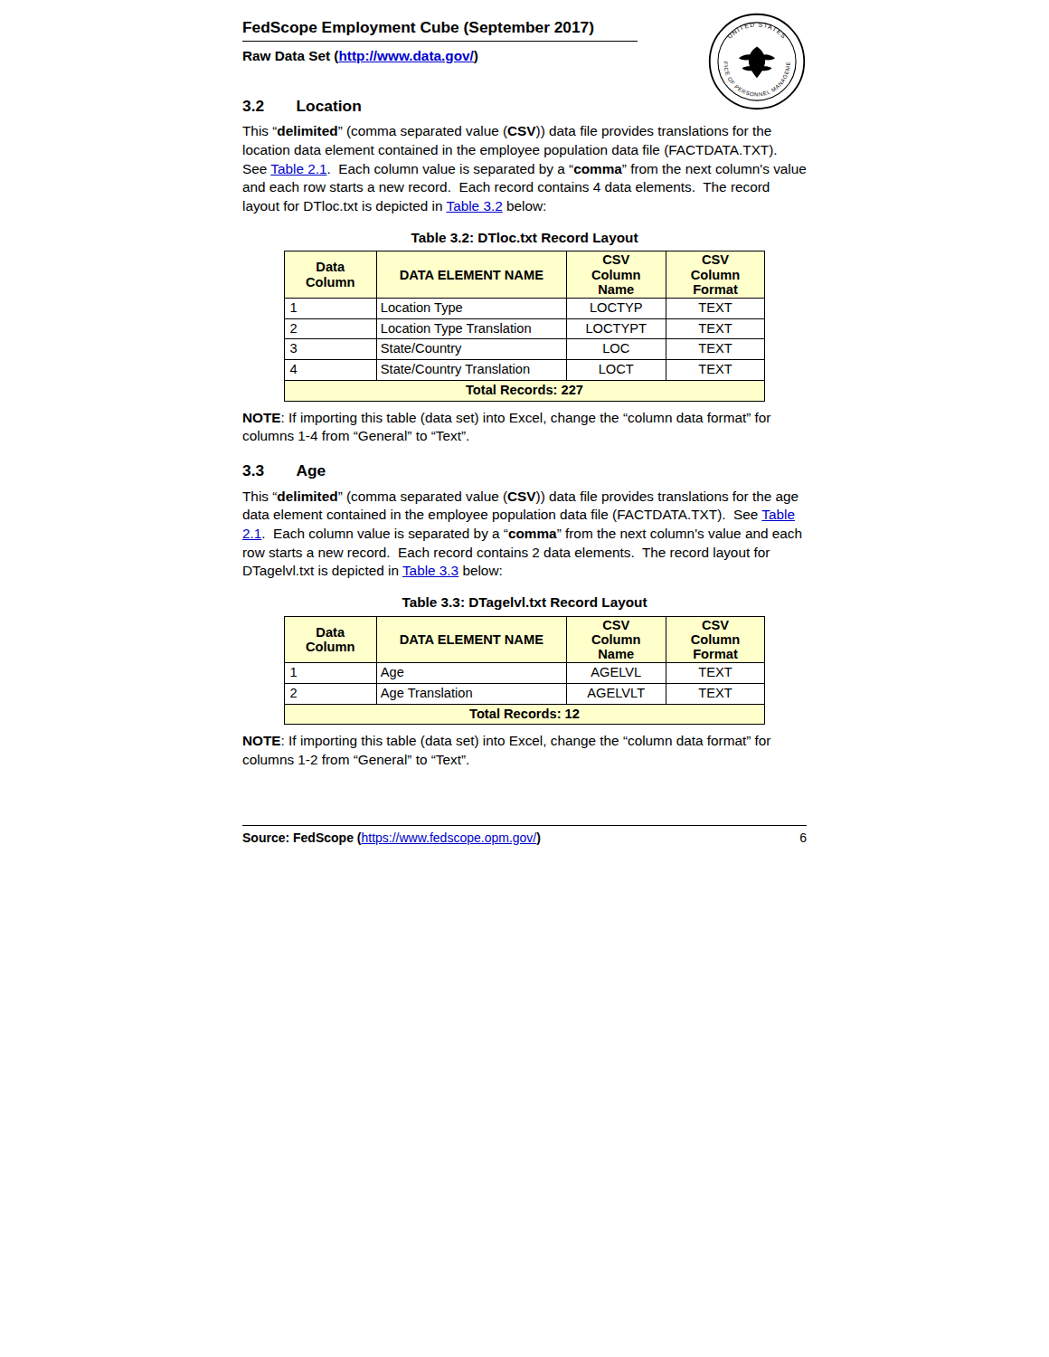FedScope Employment Cube (September 2017)
Raw Data Set (http://www.data.gov/)
UNITED STATES OFFICE OF PERSONNEL MANAGEMENT
3.2 Location
This “delimited” (comma separated value (CSV)) data file provides translations for the location data element contained in the employee population data file (FACTDATA.TXT). See Table 2.1. Each column value is separated by a “comma” from the next column's value and each row starts a new record. Each record contains 4 data elements. The record layout for DTloc.txt is depicted in Table 3.2 below:
Table 3.2: DTloc.txt Record Layout
| Data Column | DATA ELEMENT NAME | CSV Column Name | CSV Column Format |
| --- | --- | --- | --- |
| 1 | Location Type | LOCTYP | TEXT |
| 2 | Location Type Translation | LOCTYPT | TEXT |
| 3 | State/Country | LOC | TEXT |
| 4 | State/Country Translation | LOCT | TEXT |
| Total Records: 227 |
NOTE: If importing this table (data set) into Excel, change the “column data format” for columns 1-4 from “General” to “Text”.
3.3 Age
This “delimited” (comma separated value (CSV)) data file provides translations for the age data element contained in the employee population data file (FACTDATA.TXT). See Table 2.1. Each column value is separated by a “comma” from the next column's value and each row starts a new record. Each record contains 2 data elements. The record layout for DTagelvl.txt is depicted in Table 3.3 below:
Table 3.3: DTagelvl.txt Record Layout
| Data Column | DATA ELEMENT NAME | CSV Column Name | CSV Column Format |
| --- | --- | --- | --- |
| 1 | Age | AGELVL | TEXT |
| 2 | Age Translation | AGELVLT | TEXT |
| Total Records: 12 |
NOTE: If importing this table (data set) into Excel, change the “column data format” for columns 1-2 from “General” to “Text”.
Source: FedScope (https://www.fedscope.opm.gov/)
6